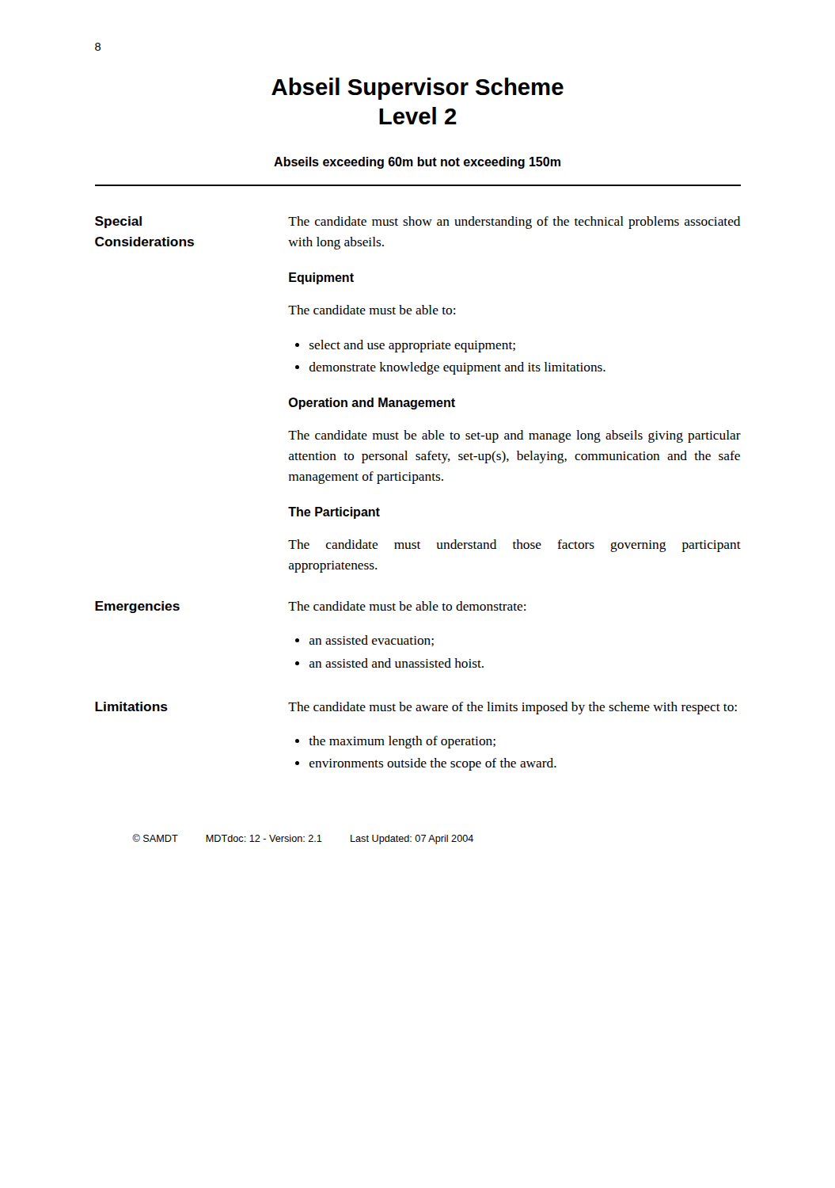8
Abseil Supervisor Scheme
Level 2
Abseils exceeding 60m but not exceeding 150m
| Special Considerations | The candidate must show an understanding of the technical problems associated with long abseils. Equipment The candidate must be able to: select and use appropriate equipment; demonstrate knowledge equipment and its limitations. Operation and Management The candidate must be able to set-up and manage long abseils giving particular attention to personal safety, set-up(s), belaying, communication and the safe management of participants. The Participant The candidate must understand those factors governing participant appropriateness. |
| Emergencies | The candidate must be able to demonstrate: an assisted evacuation; an assisted and unassisted hoist. |
| Limitations | The candidate must be aware of the limits imposed by the scheme with respect to: the maximum length of operation; environments outside the scope of the award. |
© SAMDT MDTdoc: 12 - Version: 2.1 Last Updated: 07 April 2004